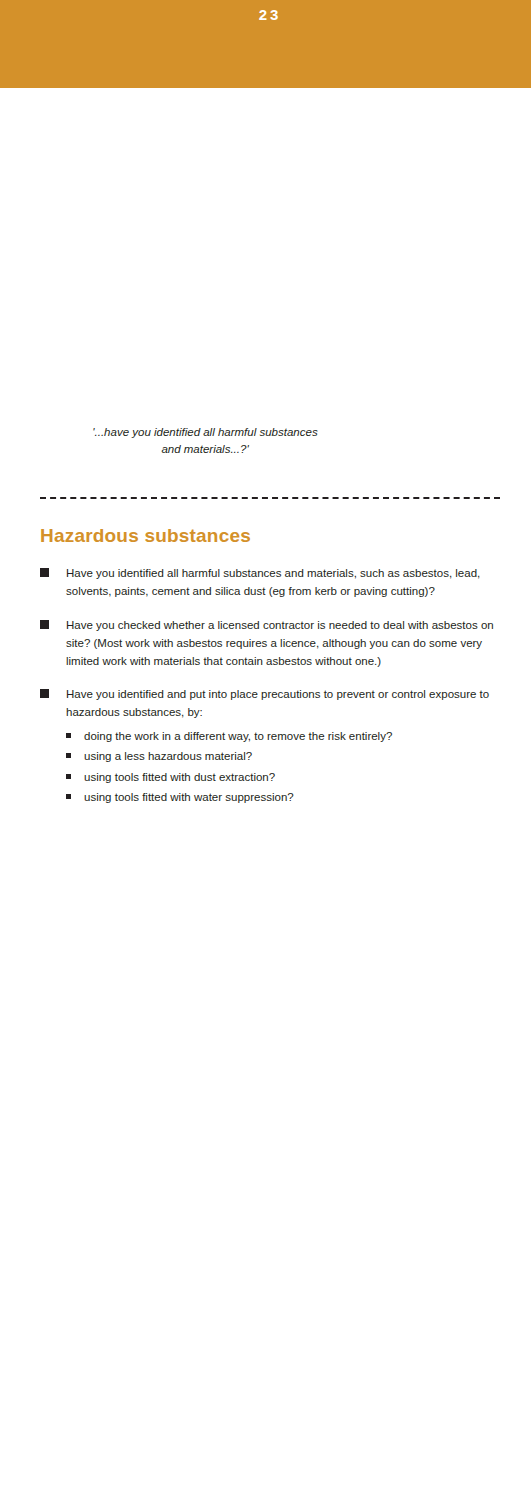23
'...have you identified all harmful substances
and materials...?'
Hazardous substances
Have you identified all harmful substances and materials, such as asbestos, lead, solvents, paints, cement and silica dust (eg from kerb or paving cutting)?
Have you checked whether a licensed contractor is needed to deal with asbestos on site? (Most work with asbestos requires a licence, although you can do some very limited work with materials that contain asbestos without one.)
Have you identified and put into place precautions to prevent or control exposure to hazardous substances, by:
doing the work in a different way, to remove the risk entirely?
using a less hazardous material?
using tools fitted with dust extraction?
using tools fitted with water suppression?